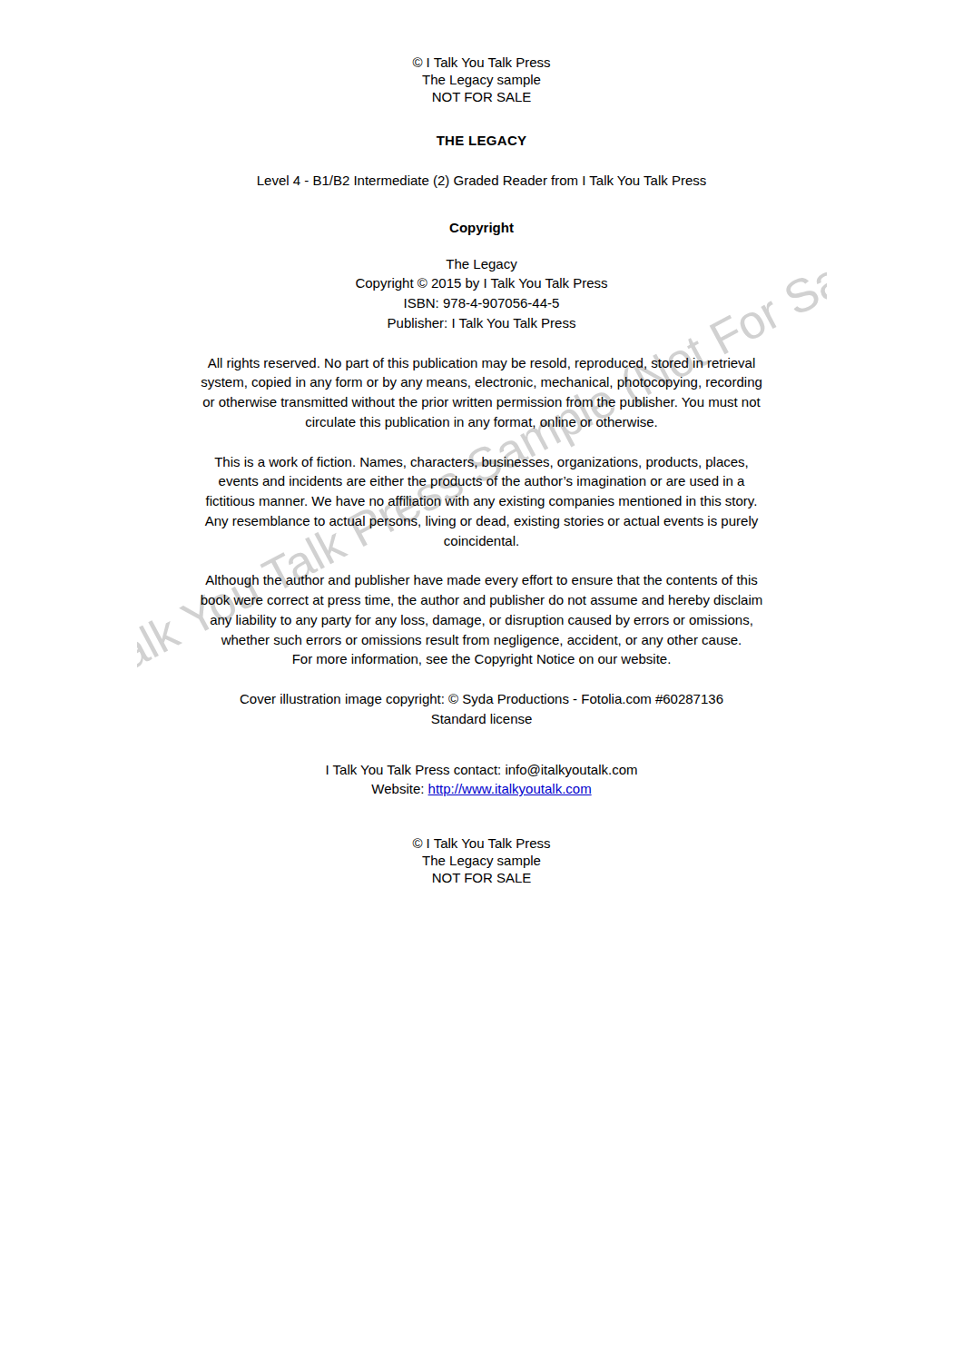I Talk You Talk Press Sample (Not For Sale)
© I Talk You Talk Press
The Legacy sample
NOT FOR SALE
THE LEGACY
Level 4 - B1/B2 Intermediate (2) Graded Reader from I Talk You Talk Press
Copyright
The Legacy
Copyright © 2015 by I Talk You Talk Press
ISBN: 978-4-907056-44-5
Publisher: I Talk You Talk Press
All rights reserved. No part of this publication may be resold, reproduced, stored in retrieval system, copied in any form or by any means, electronic, mechanical, photocopying, recording or otherwise transmitted without the prior written permission from the publisher. You must not circulate this publication in any format, online or otherwise.
This is a work of fiction. Names, characters, businesses, organizations, products, places, events and incidents are either the products of the author’s imagination or are used in a fictitious manner. We have no affiliation with any existing companies mentioned in this story. Any resemblance to actual persons, living or dead, existing stories or actual events is purely coincidental.
Although the author and publisher have made every effort to ensure that the contents of this book were correct at press time, the author and publisher do not assume and hereby disclaim any liability to any party for any loss, damage, or disruption caused by errors or omissions, whether such errors or omissions result from negligence, accident, or any other cause.
For more information, see the Copyright Notice on our website.
Cover illustration image copyright: © Syda Productions - Fotolia.com #60287136
Standard license
I Talk You Talk Press contact: info@italkyoutalk.com
Website: http://www.italkyoutalk.com
© I Talk You Talk Press
The Legacy sample
NOT FOR SALE